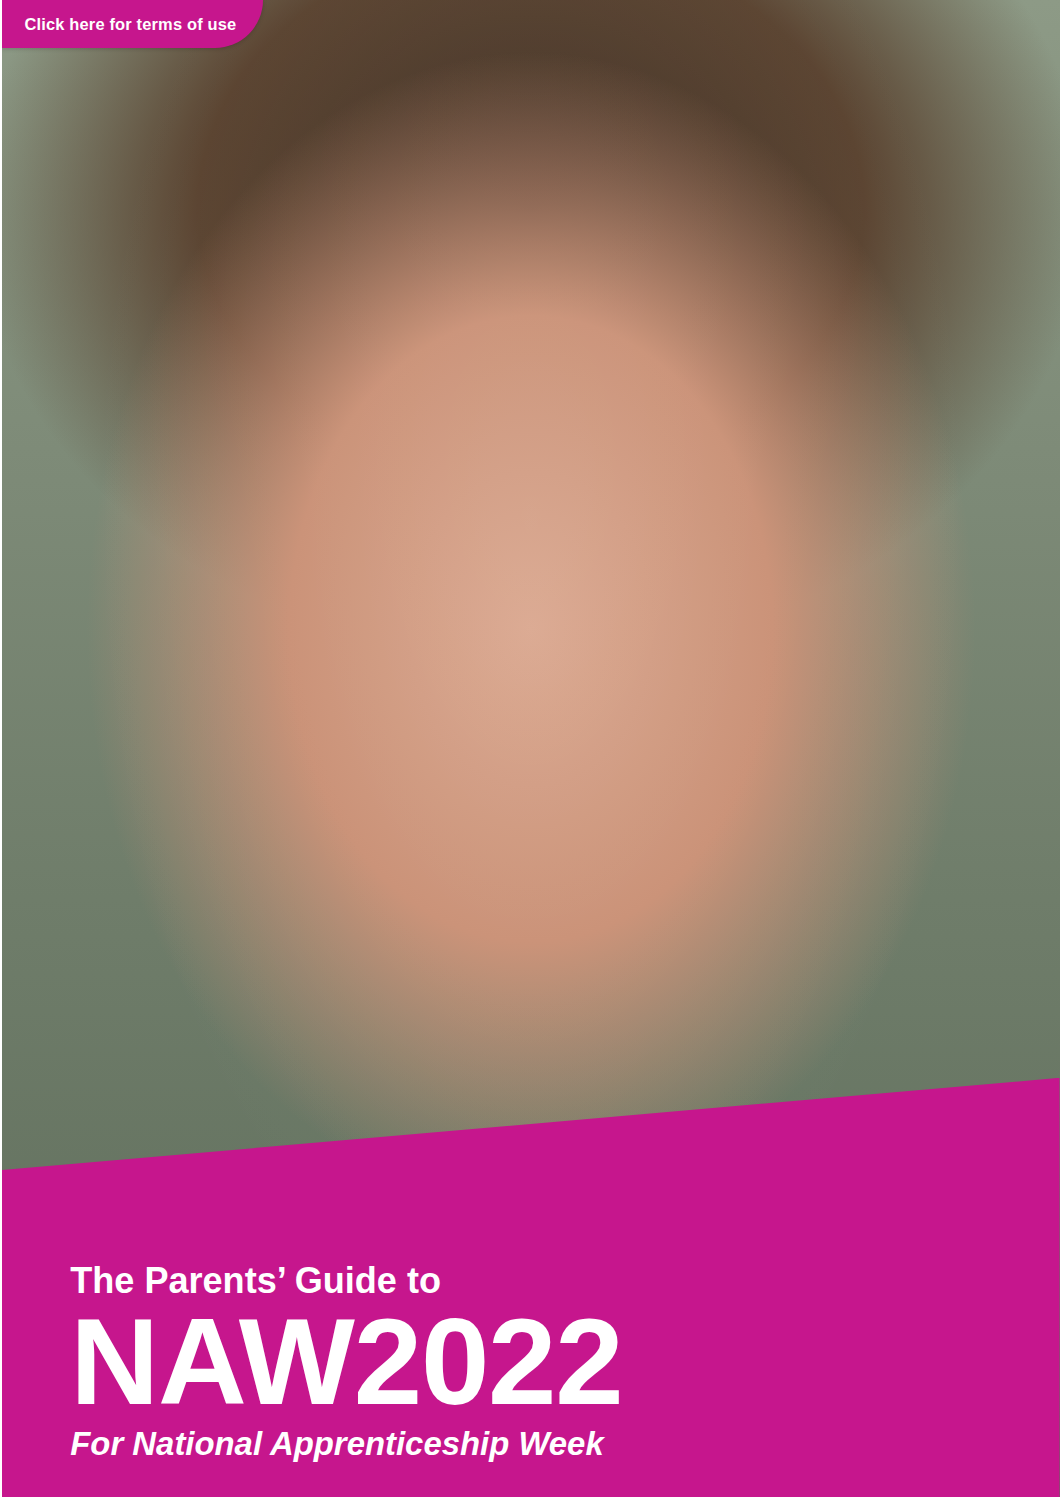Click here for terms of use A
The Parents’ Guide to
NAW2022
For National Apprenticeship Week